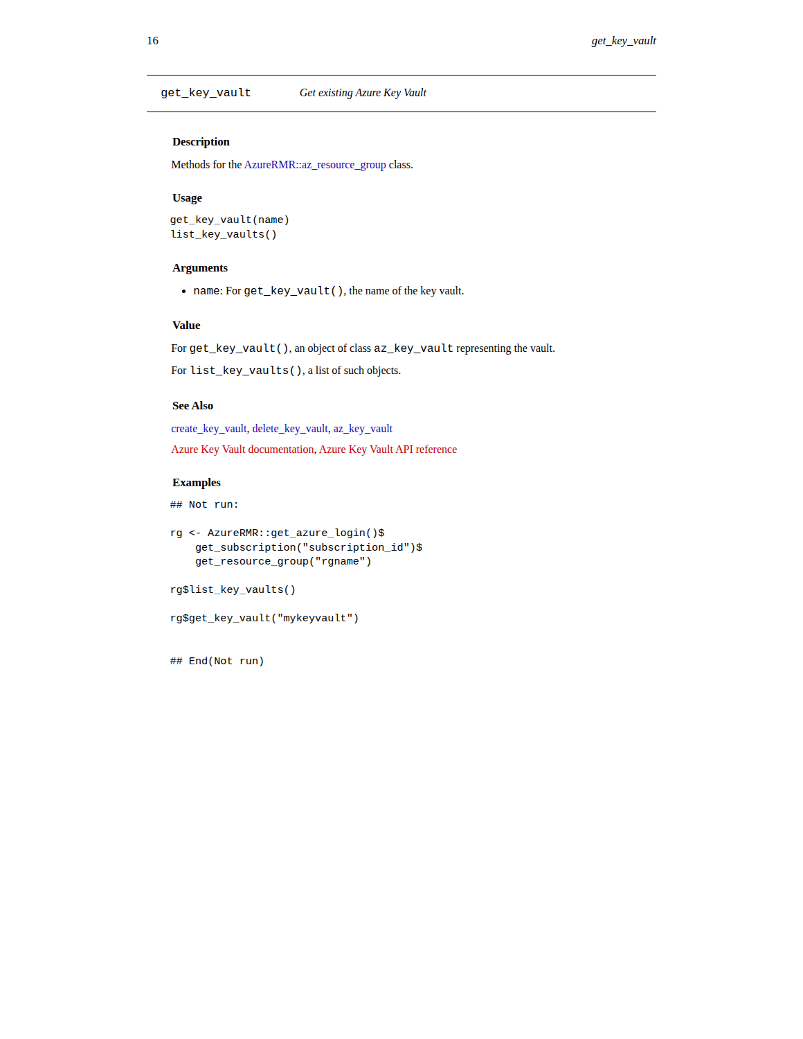16 get_key_vault
| get_key_vault | Get existing Azure Key Vault |
Description
Methods for the AzureRMR::az_resource_group class.
Usage
get_key_vault(name)
list_key_vaults()
Arguments
name: For get_key_vault(), the name of the key vault.
Value
For get_key_vault(), an object of class az_key_vault representing the vault.
For list_key_vaults(), a list of such objects.
See Also
create_key_vault, delete_key_vault, az_key_vault
Azure Key Vault documentation, Azure Key Vault API reference
Examples
## Not run:

rg <- AzureRMR::get_azure_login()$
    get_subscription("subscription_id")$
    get_resource_group("rgname")

rg$list_key_vaults()

rg$get_key_vault("mykeyvault")


## End(Not run)